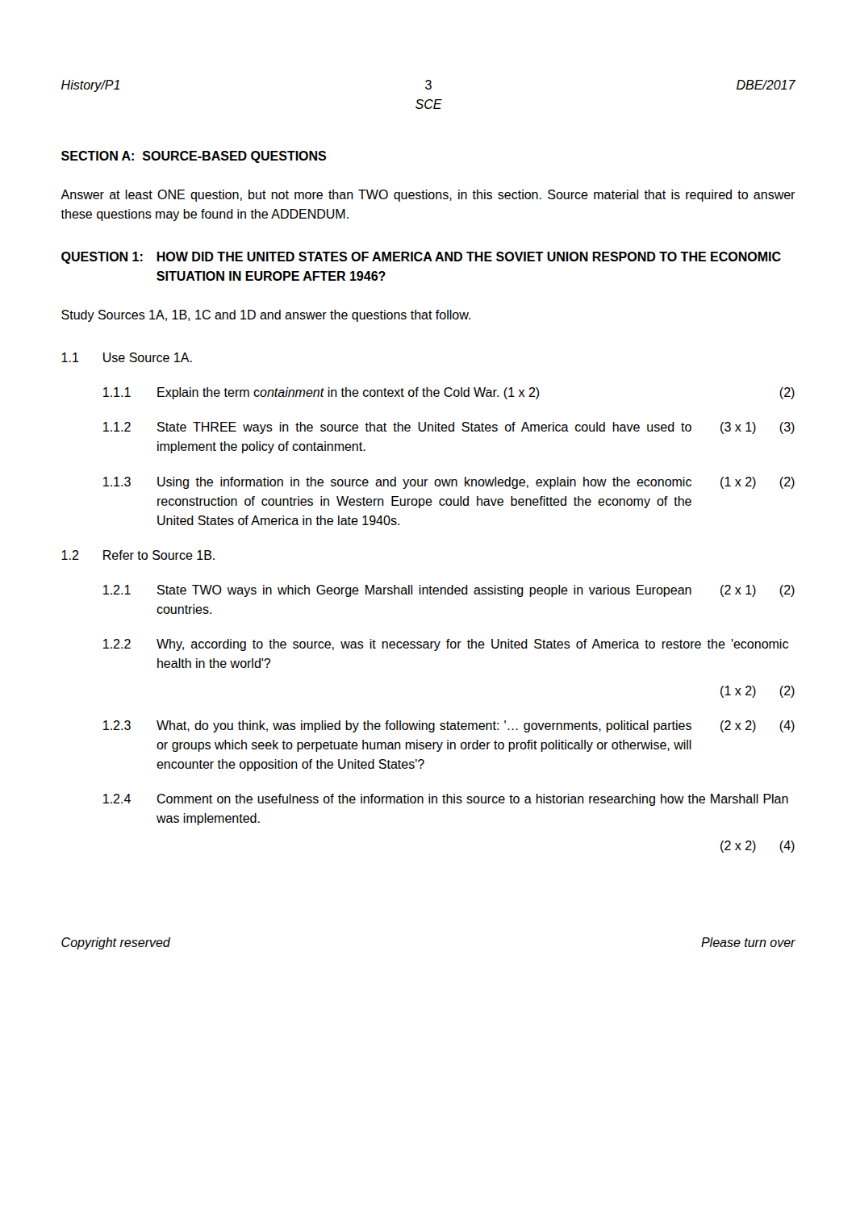History/P1
3 SCE
DBE/2017
SECTION A: SOURCE-BASED QUESTIONS
Answer at least ONE question, but not more than TWO questions, in this section. Source material that is required to answer these questions may be found in the ADDENDUM.
QUESTION 1:
HOW DID THE UNITED STATES OF AMERICA AND THE SOVIET UNION RESPOND TO THE ECONOMIC SITUATION IN EUROPE AFTER 1946?
Study Sources 1A, 1B, 1C and 1D and answer the questions that follow.
1.1
Use Source 1A.
1.1.1
Explain the term containment in the context of the Cold War. (1 x 2)
(2)
1.1.2
State THREE ways in the source that the United States of America could have used to implement the policy of containment.
(3 x 1)
(3)
1.1.3
Using the information in the source and your own knowledge, explain how the economic reconstruction of countries in Western Europe could have benefitted the economy of the United States of America in the late 1940s.
(1 x 2)
(2)
1.2
Refer to Source 1B.
1.2.1
State TWO ways in which George Marshall intended assisting people in various European countries.
(2 x 1)
(2)
1.2.2
Why, according to the source, was it necessary for the United States of America to restore the 'economic health in the world'?
(1 x 2)
(2)
1.2.3
What, do you think, was implied by the following statement: '… governments, political parties or groups which seek to perpetuate human misery in order to profit politically or otherwise, will encounter the opposition of the United States'?
(2 x 2)
(4)
1.2.4
Comment on the usefulness of the information in this source to a historian researching how the Marshall Plan was implemented.
(2 x 2)
(4)
Copyright reserved
Please turn over